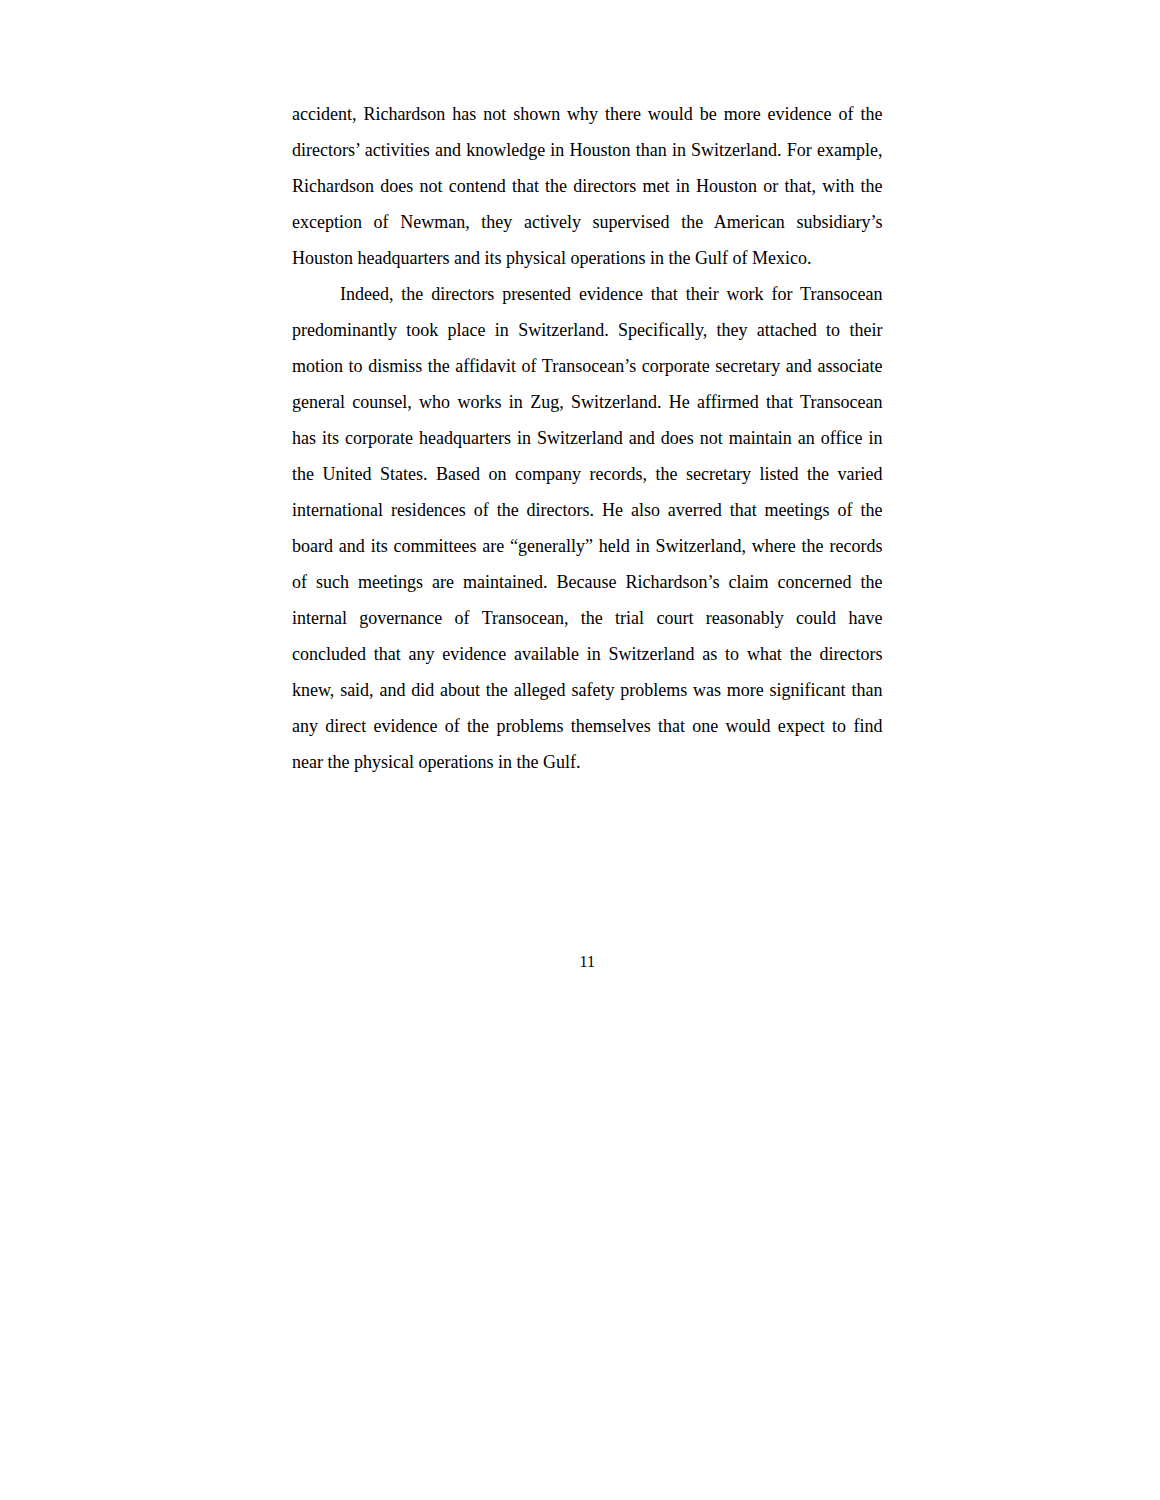accident, Richardson has not shown why there would be more evidence of the directors’ activities and knowledge in Houston than in Switzerland. For example, Richardson does not contend that the directors met in Houston or that, with the exception of Newman, they actively supervised the American subsidiary’s Houston headquarters and its physical operations in the Gulf of Mexico.
Indeed, the directors presented evidence that their work for Transocean predominantly took place in Switzerland. Specifically, they attached to their motion to dismiss the affidavit of Transocean’s corporate secretary and associate general counsel, who works in Zug, Switzerland. He affirmed that Transocean has its corporate headquarters in Switzerland and does not maintain an office in the United States. Based on company records, the secretary listed the varied international residences of the directors. He also averred that meetings of the board and its committees are “generally” held in Switzerland, where the records of such meetings are maintained. Because Richardson’s claim concerned the internal governance of Transocean, the trial court reasonably could have concluded that any evidence available in Switzerland as to what the directors knew, said, and did about the alleged safety problems was more significant than any direct evidence of the problems themselves that one would expect to find near the physical operations in the Gulf.
11